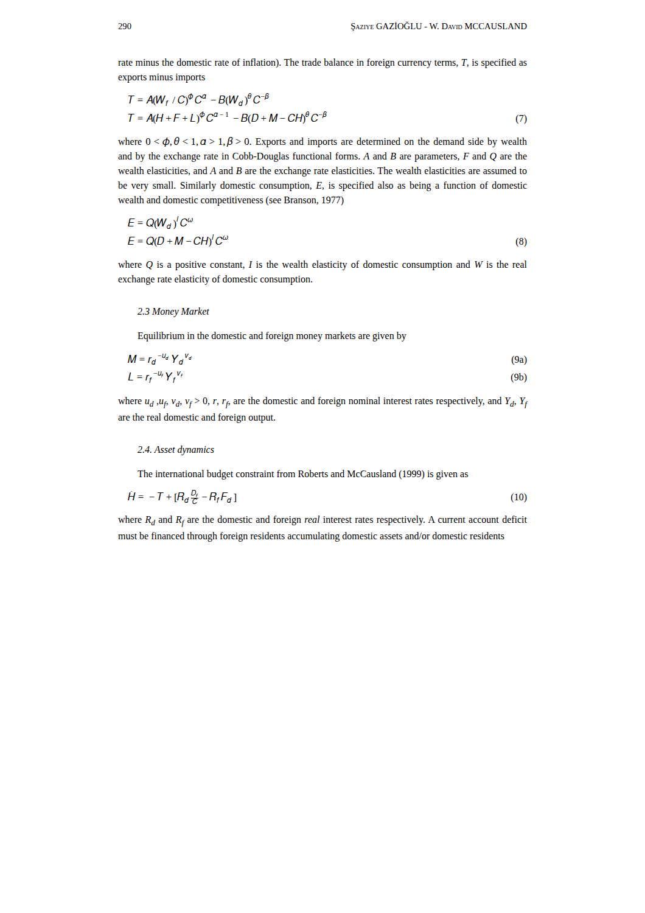290 Şaziye GAZİOĞLU - W. David MCCAUSLAND
rate minus the domestic rate of inflation). The trade balance in foreign currency terms, T, is specified as exports minus imports
T= A (Wf/C)ϕ Cα − B (Wd)θ C−β
T= A (H+F+L)ϕ Cα−1 − B (D+M−CH)θ C−β (7)
where 0<ϕ,θ<1,α>1,β>0. Exports and imports are determined on the demand side by wealth and by the exchange rate in Cobb-Douglas functional forms. A and B are parameters, F and Q are the wealth elasticities, and A and B are the exchange rate elasticities. The wealth elasticities are assumed to be very small. Similarly domestic consumption, E, is specified also as being a function of domestic wealth and domestic competitiveness (see Branson, 1977)
E= Q (Wd)l Cω
E= Q (D+M−CH)l Cω (8)
where Q is a positive constant, I is the wealth elasticity of domestic consumption and W is the real exchange rate elasticity of domestic consumption.
2.3 Money Market
Equilibrium in the domestic and foreign money markets are given by
M= rd−ud Ydvd (9a)
L= rf−uf Yfvf (9b)
where ud ,uf, vd, vf > 0, r, rf, are the domestic and foreign nominal interest rates respectively, and Yd, Yf are the real domestic and foreign output.
2.4. Asset dynamics
The international budget constraint from Roberts and McCausland (1999) is given as
H˙ = −T + [ Rd DfC − Rf Fd ] (10)
where Rd and Rf are the domestic and foreign real interest rates respectively. A current account deficit must be financed through foreign residents accumulating domestic assets and/or domestic residents